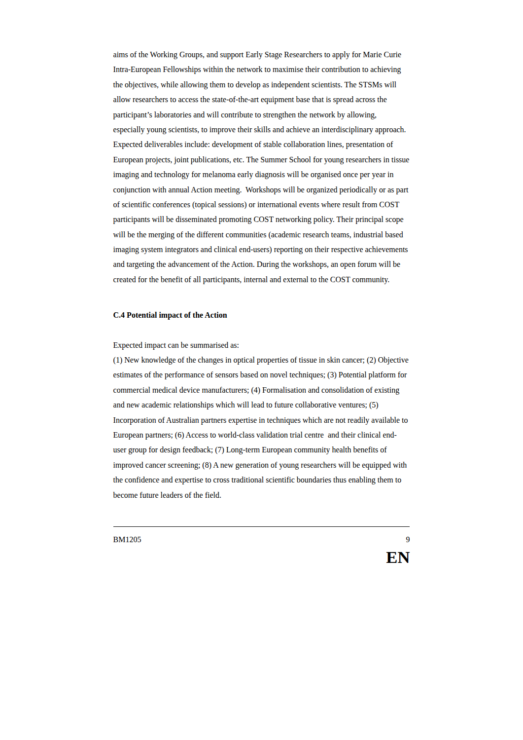aims of the Working Groups, and support Early Stage Researchers to apply for Marie Curie Intra-European Fellowships within the network to maximise their contribution to achieving the objectives, while allowing them to develop as independent scientists. The STSMs will allow researchers to access the state-of-the-art equipment base that is spread across the participant’s laboratories and will contribute to strengthen the network by allowing, especially young scientists, to improve their skills and achieve an interdisciplinary approach.
Expected deliverables include: development of stable collaboration lines, presentation of European projects, joint publications, etc. The Summer School for young researchers in tissue imaging and technology for melanoma early diagnosis will be organised once per year in conjunction with annual Action meeting. Workshops will be organized periodically or as part of scientific conferences (topical sessions) or international events where result from COST participants will be disseminated promoting COST networking policy. Their principal scope will be the merging of the different communities (academic research teams, industrial based imaging system integrators and clinical end-users) reporting on their respective achievements and targeting the advancement of the Action. During the workshops, an open forum will be created for the benefit of all participants, internal and external to the COST community.
C.4 Potential impact of the Action
Expected impact can be summarised as:
(1) New knowledge of the changes in optical properties of tissue in skin cancer; (2) Objective estimates of the performance of sensors based on novel techniques; (3) Potential platform for commercial medical device manufacturers; (4) Formalisation and consolidation of existing and new academic relationships which will lead to future collaborative ventures; (5) Incorporation of Australian partners expertise in techniques which are not readily available to European partners; (6) Access to world-class validation trial centre and their clinical end-user group for design feedback; (7) Long-term European community health benefits of improved cancer screening; (8) A new generation of young researchers will be equipped with the confidence and expertise to cross traditional scientific boundaries thus enabling them to become future leaders of the field.
BM1205 9
EN